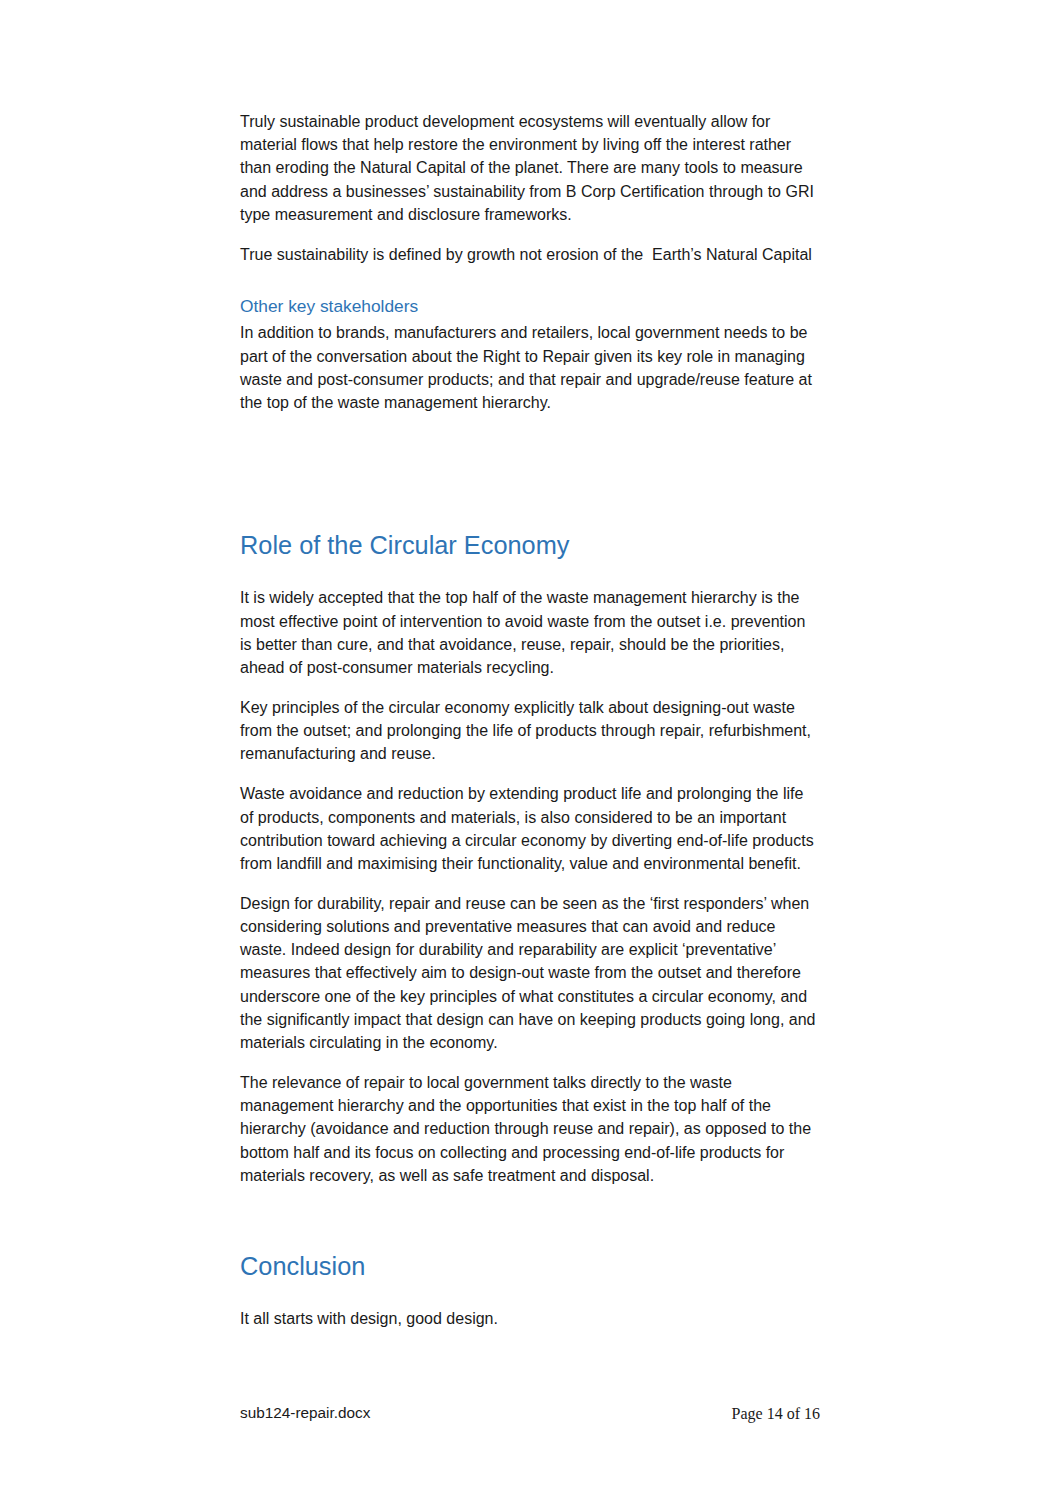Truly sustainable product development ecosystems will eventually allow for material flows that help restore the environment by living off the interest rather than eroding the Natural Capital of the planet. There are many tools to measure and address a businesses’ sustainability from B Corp Certification through to GRI type measurement and disclosure frameworks.
True sustainability is defined by growth not erosion of the Earth’s Natural Capital
Other key stakeholders
In addition to brands, manufacturers and retailers, local government needs to be part of the conversation about the Right to Repair given its key role in managing waste and post-consumer products; and that repair and upgrade/reuse feature at the top of the waste management hierarchy.
Role of the Circular Economy
It is widely accepted that the top half of the waste management hierarchy is the most effective point of intervention to avoid waste from the outset i.e. prevention is better than cure, and that avoidance, reuse, repair, should be the priorities, ahead of post-consumer materials recycling.
Key principles of the circular economy explicitly talk about designing-out waste from the outset; and prolonging the life of products through repair, refurbishment, remanufacturing and reuse.
Waste avoidance and reduction by extending product life and prolonging the life of products, components and materials, is also considered to be an important contribution toward achieving a circular economy by diverting end-of-life products from landfill and maximising their functionality, value and environmental benefit.
Design for durability, repair and reuse can be seen as the ‘first responders’ when considering solutions and preventative measures that can avoid and reduce waste. Indeed design for durability and reparability are explicit ‘preventative’ measures that effectively aim to design-out waste from the outset and therefore underscore one of the key principles of what constitutes a circular economy, and the significantly impact that design can have on keeping products going long, and materials circulating in the economy.
The relevance of repair to local government talks directly to the waste management hierarchy and the opportunities that exist in the top half of the hierarchy (avoidance and reduction through reuse and repair), as opposed to the bottom half and its focus on collecting and processing end-of-life products for materials recovery, as well as safe treatment and disposal.
Conclusion
It all starts with design, good design.
sub124-repair.docx Page 14 of 16